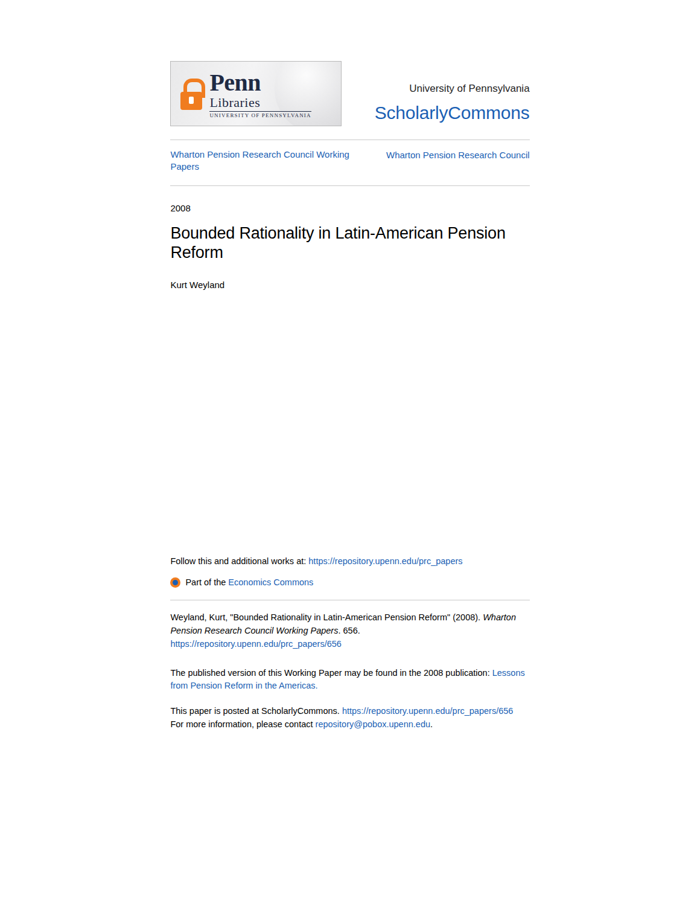Penn
Libraries
University of Pennsylvania
University of Pennsylvania
ScholarlyCommons
Wharton Pension Research Council Working Papers
Wharton Pension Research Council
2008
Bounded Rationality in Latin-American Pension Reform
Kurt Weyland
Follow this and additional works at: https://repository.upenn.edu/prc_papers
Part of the Economics Commons
Weyland, Kurt, "Bounded Rationality in Latin-American Pension Reform" (2008). Wharton Pension Research Council Working Papers. 656.
https://repository.upenn.edu/prc_papers/656
The published version of this Working Paper may be found in the 2008 publication: Lessons from Pension Reform in the Americas.
This paper is posted at ScholarlyCommons. https://repository.upenn.edu/prc_papers/656
For more information, please contact repository@pobox.upenn.edu.